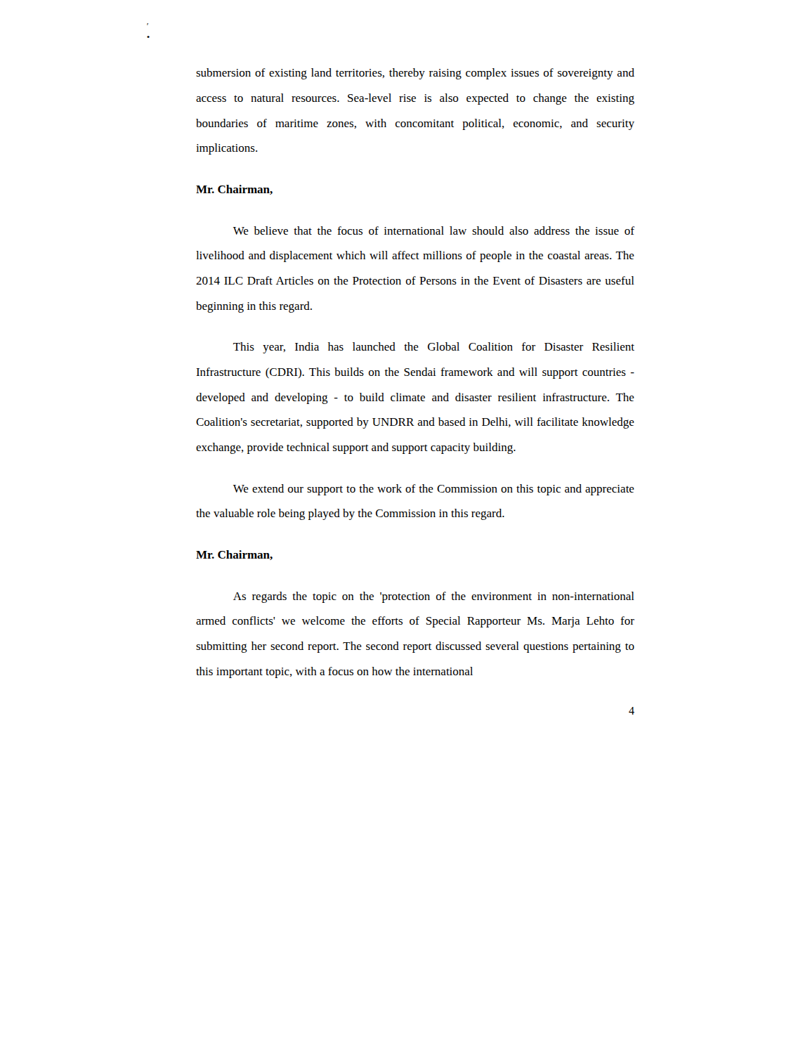′ •
submersion of existing land territories, thereby raising complex issues of sovereignty and access to natural resources. Sea-level rise is also expected to change the existing boundaries of maritime zones, with concomitant political, economic, and security implications.
Mr. Chairman,
We believe that the focus of international law should also address the issue of livelihood and displacement which will affect millions of people in the coastal areas. The 2014 ILC Draft Articles on the Protection of Persons in the Event of Disasters are useful beginning in this regard.
This year, India has launched the Global Coalition for Disaster Resilient Infrastructure (CDRI). This builds on the Sendai framework and will support countries - developed and developing - to build climate and disaster resilient infrastructure. The Coalition's secretariat, supported by UNDRR and based in Delhi, will facilitate knowledge exchange, provide technical support and support capacity building.
We extend our support to the work of the Commission on this topic and appreciate the valuable role being played by the Commission in this regard.
Mr. Chairman,
As regards the topic on the 'protection of the environment in non-international armed conflicts' we welcome the efforts of Special Rapporteur Ms. Marja Lehto for submitting her second report. The second report discussed several questions pertaining to this important topic, with a focus on how the international
4